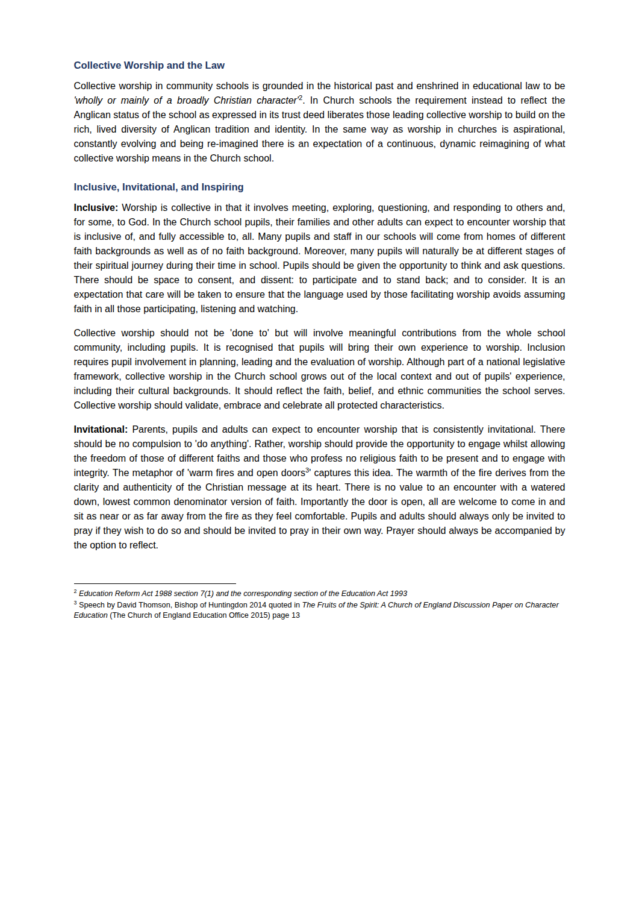Collective Worship and the Law
Collective worship in community schools is grounded in the historical past and enshrined in educational law to be 'wholly or mainly of a broadly Christian character'2. In Church schools the requirement instead to reflect the Anglican status of the school as expressed in its trust deed liberates those leading collective worship to build on the rich, lived diversity of Anglican tradition and identity. In the same way as worship in churches is aspirational, constantly evolving and being re-imagined there is an expectation of a continuous, dynamic reimagining of what collective worship means in the Church school.
Inclusive, Invitational, and Inspiring
Inclusive: Worship is collective in that it involves meeting, exploring, questioning, and responding to others and, for some, to God. In the Church school pupils, their families and other adults can expect to encounter worship that is inclusive of, and fully accessible to, all. Many pupils and staff in our schools will come from homes of different faith backgrounds as well as of no faith background. Moreover, many pupils will naturally be at different stages of their spiritual journey during their time in school. Pupils should be given the opportunity to think and ask questions. There should be space to consent, and dissent: to participate and to stand back; and to consider. It is an expectation that care will be taken to ensure that the language used by those facilitating worship avoids assuming faith in all those participating, listening and watching.
Collective worship should not be 'done to' but will involve meaningful contributions from the whole school community, including pupils. It is recognised that pupils will bring their own experience to worship. Inclusion requires pupil involvement in planning, leading and the evaluation of worship. Although part of a national legislative framework, collective worship in the Church school grows out of the local context and out of pupils' experience, including their cultural backgrounds. It should reflect the faith, belief, and ethnic communities the school serves. Collective worship should validate, embrace and celebrate all protected characteristics.
Invitational: Parents, pupils and adults can expect to encounter worship that is consistently invitational. There should be no compulsion to 'do anything'. Rather, worship should provide the opportunity to engage whilst allowing the freedom of those of different faiths and those who profess no religious faith to be present and to engage with integrity. The metaphor of 'warm fires and open doors3' captures this idea. The warmth of the fire derives from the clarity and authenticity of the Christian message at its heart. There is no value to an encounter with a watered down, lowest common denominator version of faith. Importantly the door is open, all are welcome to come in and sit as near or as far away from the fire as they feel comfortable. Pupils and adults should always only be invited to pray if they wish to do so and should be invited to pray in their own way. Prayer should always be accompanied by the option to reflect.
2 Education Reform Act 1988 section 7(1) and the corresponding section of the Education Act 1993
3 Speech by David Thomson, Bishop of Huntingdon 2014 quoted in The Fruits of the Spirit: A Church of England Discussion Paper on Character Education (The Church of England Education Office 2015) page 13